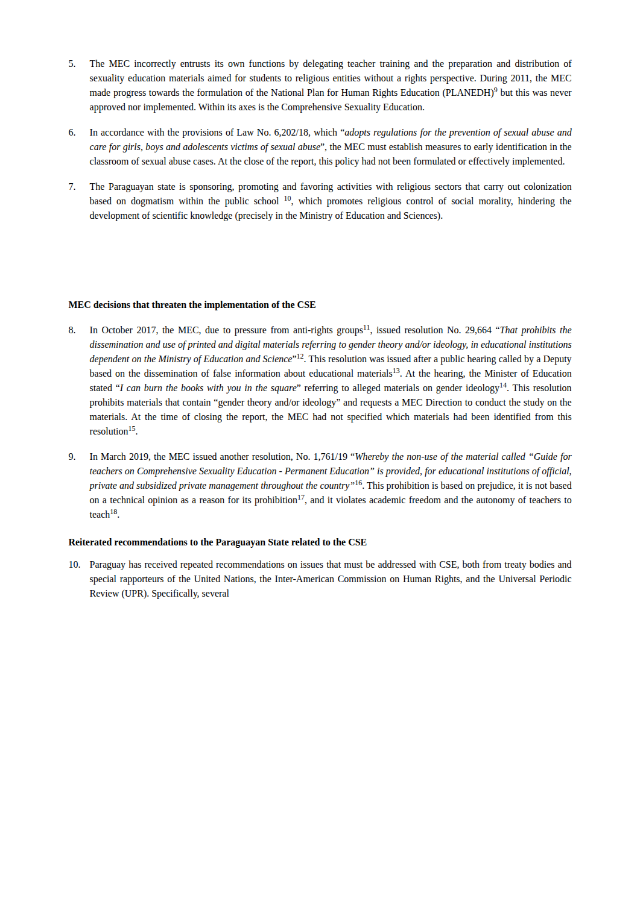5. The MEC incorrectly entrusts its own functions by delegating teacher training and the preparation and distribution of sexuality education materials aimed for students to religious entities without a rights perspective. During 2011, the MEC made progress towards the formulation of the National Plan for Human Rights Education (PLANEDH)9 but this was never approved nor implemented. Within its axes is the Comprehensive Sexuality Education.
6. In accordance with the provisions of Law No. 6,202/18, which “adopts regulations for the prevention of sexual abuse and care for girls, boys and adolescents victims of sexual abuse”, the MEC must establish measures to early identification in the classroom of sexual abuse cases. At the close of the report, this policy had not been formulated or effectively implemented.
7. The Paraguayan state is sponsoring, promoting and favoring activities with religious sectors that carry out colonization based on dogmatism within the public school 10, which promotes religious control of social morality, hindering the development of scientific knowledge (precisely in the Ministry of Education and Sciences).
MEC decisions that threaten the implementation of the CSE
8. In October 2017, the MEC, due to pressure from anti-rights groups11, issued resolution No. 29,664 “That prohibits the dissemination and use of printed and digital materials referring to gender theory and/or ideology, in educational institutions dependent on the Ministry of Education and Science”12. This resolution was issued after a public hearing called by a Deputy based on the dissemination of false information about educational materials13. At the hearing, the Minister of Education stated “I can burn the books with you in the square” referring to alleged materials on gender ideology14. This resolution prohibits materials that contain “gender theory and/or ideology” and requests a MEC Direction to conduct the study on the materials. At the time of closing the report, the MEC had not specified which materials had been identified from this resolution15.
9. In March 2019, the MEC issued another resolution, No. 1,761/19 “Whereby the non-use of the material called “Guide for teachers on Comprehensive Sexuality Education - Permanent Education” is provided, for educational institutions of official, private and subsidized private management throughout the country”16. This prohibition is based on prejudice, it is not based on a technical opinion as a reason for its prohibition17, and it violates academic freedom and the autonomy of teachers to teach18.
Reiterated recommendations to the Paraguayan State related to the CSE
10. Paraguay has received repeated recommendations on issues that must be addressed with CSE, both from treaty bodies and special rapporteurs of the United Nations, the Inter-American Commission on Human Rights, and the Universal Periodic Review (UPR). Specifically, several